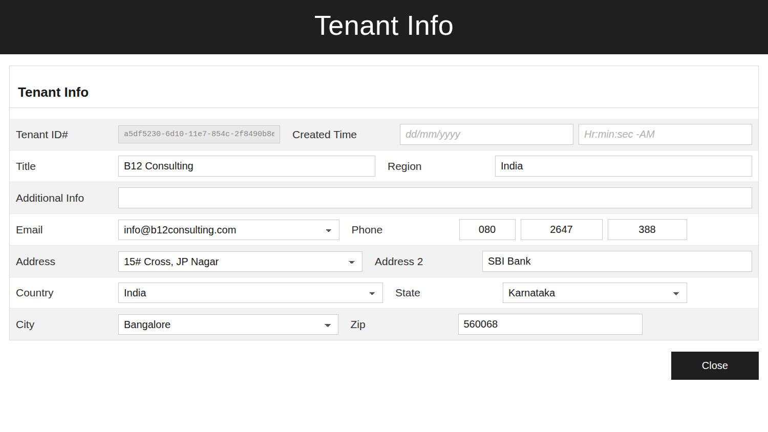Tenant Info
Tenant Info
Tenant ID#
Created Time
Title
Region
Additional Info
Email
info@b12consulting.com support@b12consulting.com sales@b12consulting.com
Phone
Address
15# Cross, JP Nagar 22# Main, Jayanagar
Address 2
Country
India United States United Kingdom
State
Karnataka Maharashtra Tamil Nadu
City
Bangalore Mysore Hubli
Zip
Close